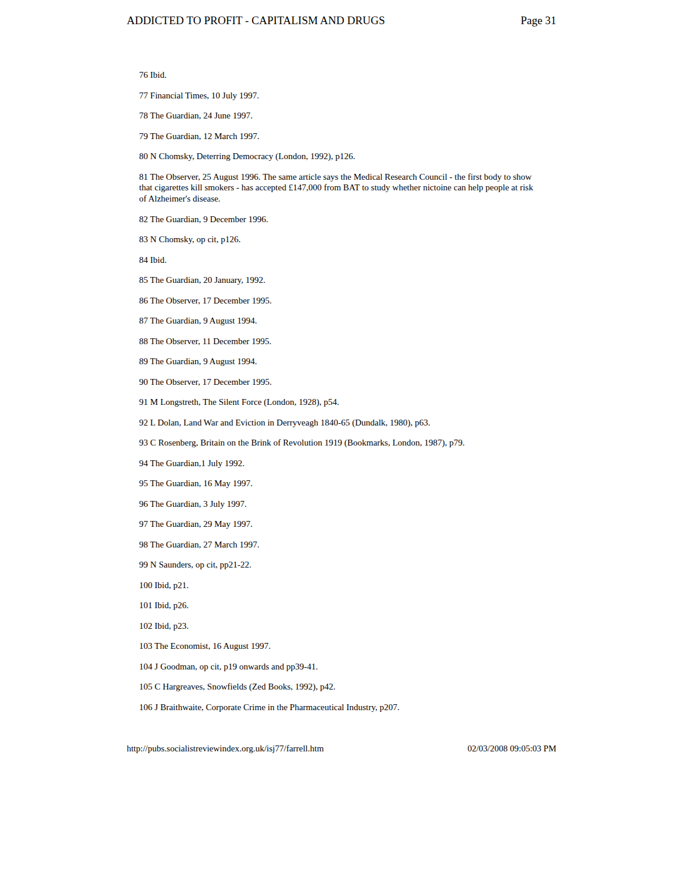ADDICTED TO PROFIT - CAPITALISM AND DRUGS
Page 31
76 Ibid.
77 Financial Times, 10 July 1997.
78 The Guardian, 24 June 1997.
79 The Guardian, 12 March 1997.
80 N Chomsky, Deterring Democracy (London, 1992), p126.
81 The Observer, 25 August 1996. The same article says the Medical Research Council - the first body to show that cigarettes kill smokers - has accepted £147,000 from BAT to study whether nictoine can help people at risk of Alzheimer's disease.
82 The Guardian, 9 December 1996.
83 N Chomsky, op cit, p126.
84 Ibid.
85 The Guardian, 20 January, 1992.
86 The Observer, 17 December 1995.
87 The Guardian, 9 August 1994.
88 The Observer, 11 December 1995.
89 The Guardian, 9 August 1994.
90 The Observer, 17 December 1995.
91 M Longstreth, The Silent Force (London, 1928), p54.
92 L Dolan, Land War and Eviction in Derryveagh 1840-65 (Dundalk, 1980), p63.
93 C Rosenberg, Britain on the Brink of Revolution 1919 (Bookmarks, London, 1987), p79.
94 The Guardian,1 July 1992.
95 The Guardian, 16 May 1997.
96 The Guardian, 3 July 1997.
97 The Guardian, 29 May 1997.
98 The Guardian, 27 March 1997.
99 N Saunders, op cit, pp21-22.
100 Ibid, p21.
101 Ibid, p26.
102 Ibid, p23.
103 The Economist, 16 August 1997.
104 J Goodman, op cit, p19 onwards and pp39-41.
105 C Hargreaves, Snowfields (Zed Books, 1992), p42.
106 J Braithwaite, Corporate Crime in the Pharmaceutical Industry, p207.
http://pubs.socialistreviewindex.org.uk/isj77/farrell.htm
02/03/2008 09:05:03 PM